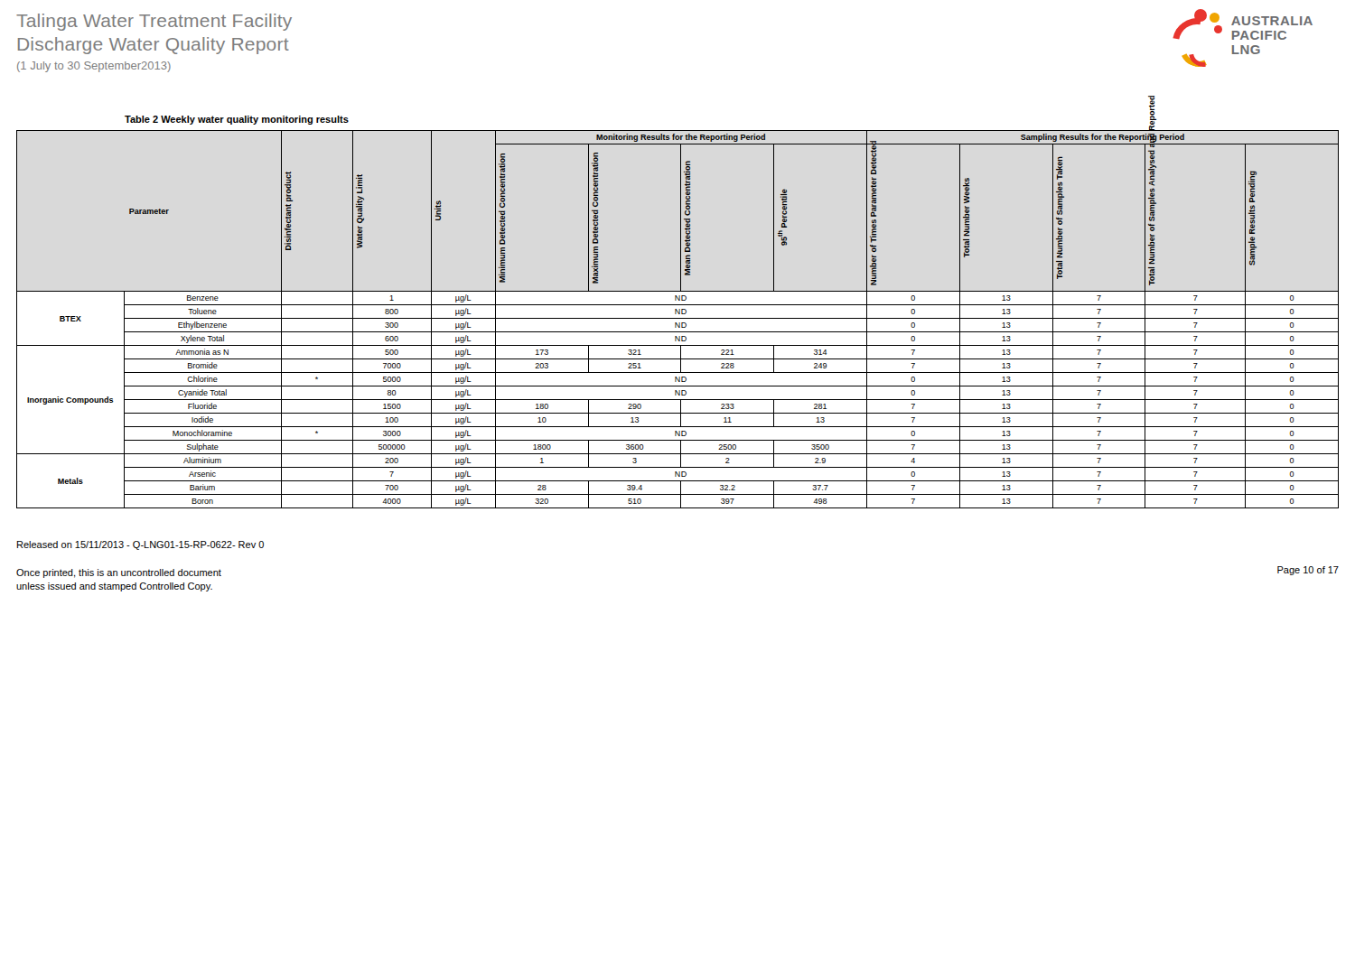Talinga Water Treatment Facility
Discharge Water Quality Report
(1 July to 30 September2013)
AUSTRALIA
PACIFIC
LNG
Table 2 Weekly water quality monitoring results
| Parameter | Disinfectant product | Water Quality Limit | Units | Monitoring Results for the Reporting Period | Sampling Results for the Reporting Period |
| --- | --- | --- | --- | --- | --- |
| Minimum Detected Concentration | Maximum Detected Concentration | Mean Detected Concentration | 95 th Percentile | Number of Times Parameter Detected | Total Number Weeks | Total Number of Samples Taken | Total Number of Samples Analysed and Reported | Sample Results Pending |
| BTEX | Benzene | | 1 | µg/L | ND | 0 | 13 | 7 | 7 | 0 |
| Toluene | | 800 | µg/L | ND | 0 | 13 | 7 | 7 | 0 |
| Ethylbenzene | | 300 | µg/L | ND | 0 | 13 | 7 | 7 | 0 |
| Xylene Total | | 600 | µg/L | ND | 0 | 13 | 7 | 7 | 0 |
| Inorganic Compounds | Ammonia as N | | 500 | µg/L | 173 | 321 | 221 | 314 | 7 | 13 | 7 | 7 | 0 |
| Bromide | | 7000 | µg/L | 203 | 251 | 228 | 249 | 7 | 13 | 7 | 7 | 0 |
| Chlorine | * | 5000 | µg/L | ND | 0 | 13 | 7 | 7 | 0 |
| Cyanide Total | | 80 | µg/L | ND | 0 | 13 | 7 | 7 | 0 |
| Fluoride | | 1500 | µg/L | 180 | 290 | 233 | 281 | 7 | 13 | 7 | 7 | 0 |
| Iodide | | 100 | µg/L | 10 | 13 | 11 | 13 | 7 | 13 | 7 | 7 | 0 |
| Monochloramine | * | 3000 | µg/L | ND | 0 | 13 | 7 | 7 | 0 |
| Sulphate | | 500000 | µg/L | 1800 | 3600 | 2500 | 3500 | 7 | 13 | 7 | 7 | 0 |
| Metals | Aluminium | | 200 | µg/L | 1 | 3 | 2 | 2.9 | 4 | 13 | 7 | 7 | 0 |
| Arsenic | | 7 | µg/L | ND | 0 | 13 | 7 | 7 | 0 |
| Barium | | 700 | µg/L | 28 | 39.4 | 32.2 | 37.7 | 7 | 13 | 7 | 7 | 0 |
| Boron | | 4000 | µg/L | 320 | 510 | 397 | 498 | 7 | 13 | 7 | 7 | 0 |
Released on 15/11/2013 - Q-LNG01-15-RP-0622- Rev 0
Once printed, this is an uncontrolled document
unless issued and stamped Controlled Copy. Page 10 of 17